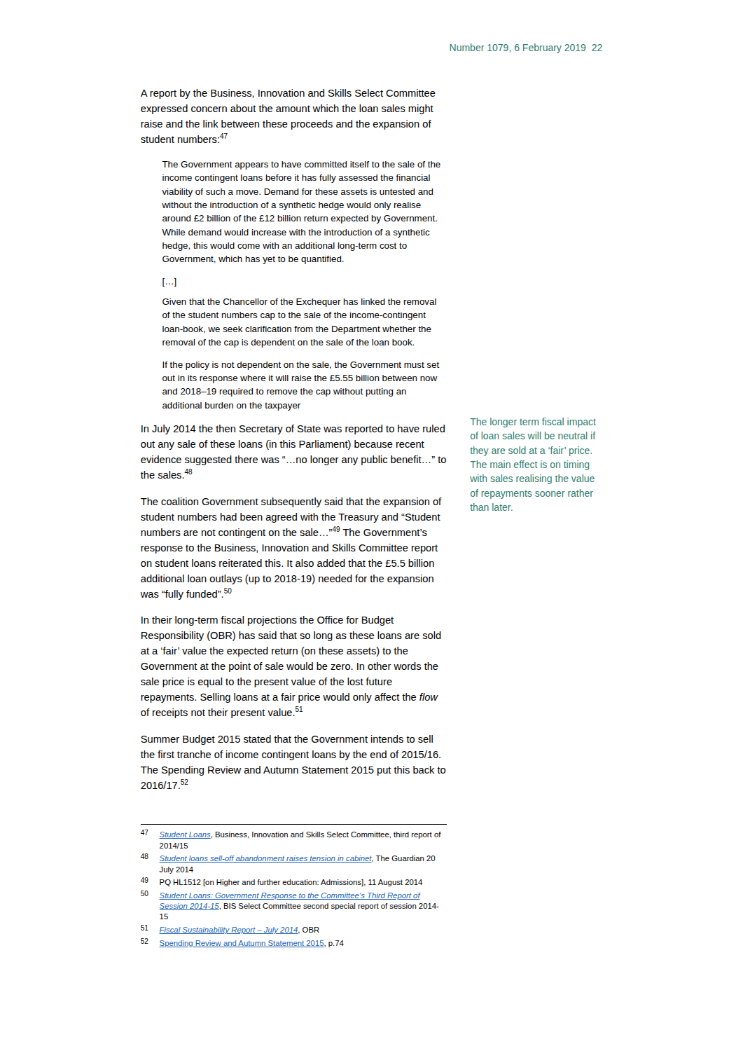Number 1079, 6 February 2019 22
A report by the Business, Innovation and Skills Select Committee expressed concern about the amount which the loan sales might raise and the link between these proceeds and the expansion of student numbers:47
The Government appears to have committed itself to the sale of the income contingent loans before it has fully assessed the financial viability of such a move. Demand for these assets is untested and without the introduction of a synthetic hedge would only realise around £2 billion of the £12 billion return expected by Government. While demand would increase with the introduction of a synthetic hedge, this would come with an additional long-term cost to Government, which has yet to be quantified.
[…]
Given that the Chancellor of the Exchequer has linked the removal of the student numbers cap to the sale of the income-contingent loan-book, we seek clarification from the Department whether the removal of the cap is dependent on the sale of the loan book.
If the policy is not dependent on the sale, the Government must set out in its response where it will raise the £5.55 billion between now and 2018–19 required to remove the cap without putting an additional burden on the taxpayer
In July 2014 the then Secretary of State was reported to have ruled out any sale of these loans (in this Parliament) because recent evidence suggested there was “…no longer any public benefit…” to the sales.48
The coalition Government subsequently said that the expansion of student numbers had been agreed with the Treasury and “Student numbers are not contingent on the sale…”49 The Government’s response to the Business, Innovation and Skills Committee report on student loans reiterated this. It also added that the £5.5 billion additional loan outlays (up to 2018-19) needed for the expansion was “fully funded”.50
In their long-term fiscal projections the Office for Budget Responsibility (OBR) has said that so long as these loans are sold at a ‘fair’ value the expected return (on these assets) to the Government at the point of sale would be zero. In other words the sale price is equal to the present value of the lost future repayments. Selling loans at a fair price would only affect the flow of receipts not their present value.51
Summer Budget 2015 stated that the Government intends to sell the first tranche of income contingent loans by the end of 2015/16. The Spending Review and Autumn Statement 2015 put this back to 2016/17.52
The longer term fiscal impact of loan sales will be neutral if they are sold at a ‘fair’ price. The main effect is on timing with sales realising the value of repayments sooner rather than later.
Student Loans, Business, Innovation and Skills Select Committee, third report of 2014/15
Student loans sell-off abandonment raises tension in cabinet, The Guardian 20 July 2014
PQ HL1512 [on Higher and further education: Admissions], 11 August 2014
Student Loans: Government Response to the Committee’s Third Report of Session 2014-15, BIS Select Committee second special report of session 2014-15
Fiscal Sustainability Report – July 2014, OBR
Spending Review and Autumn Statement 2015, p.74